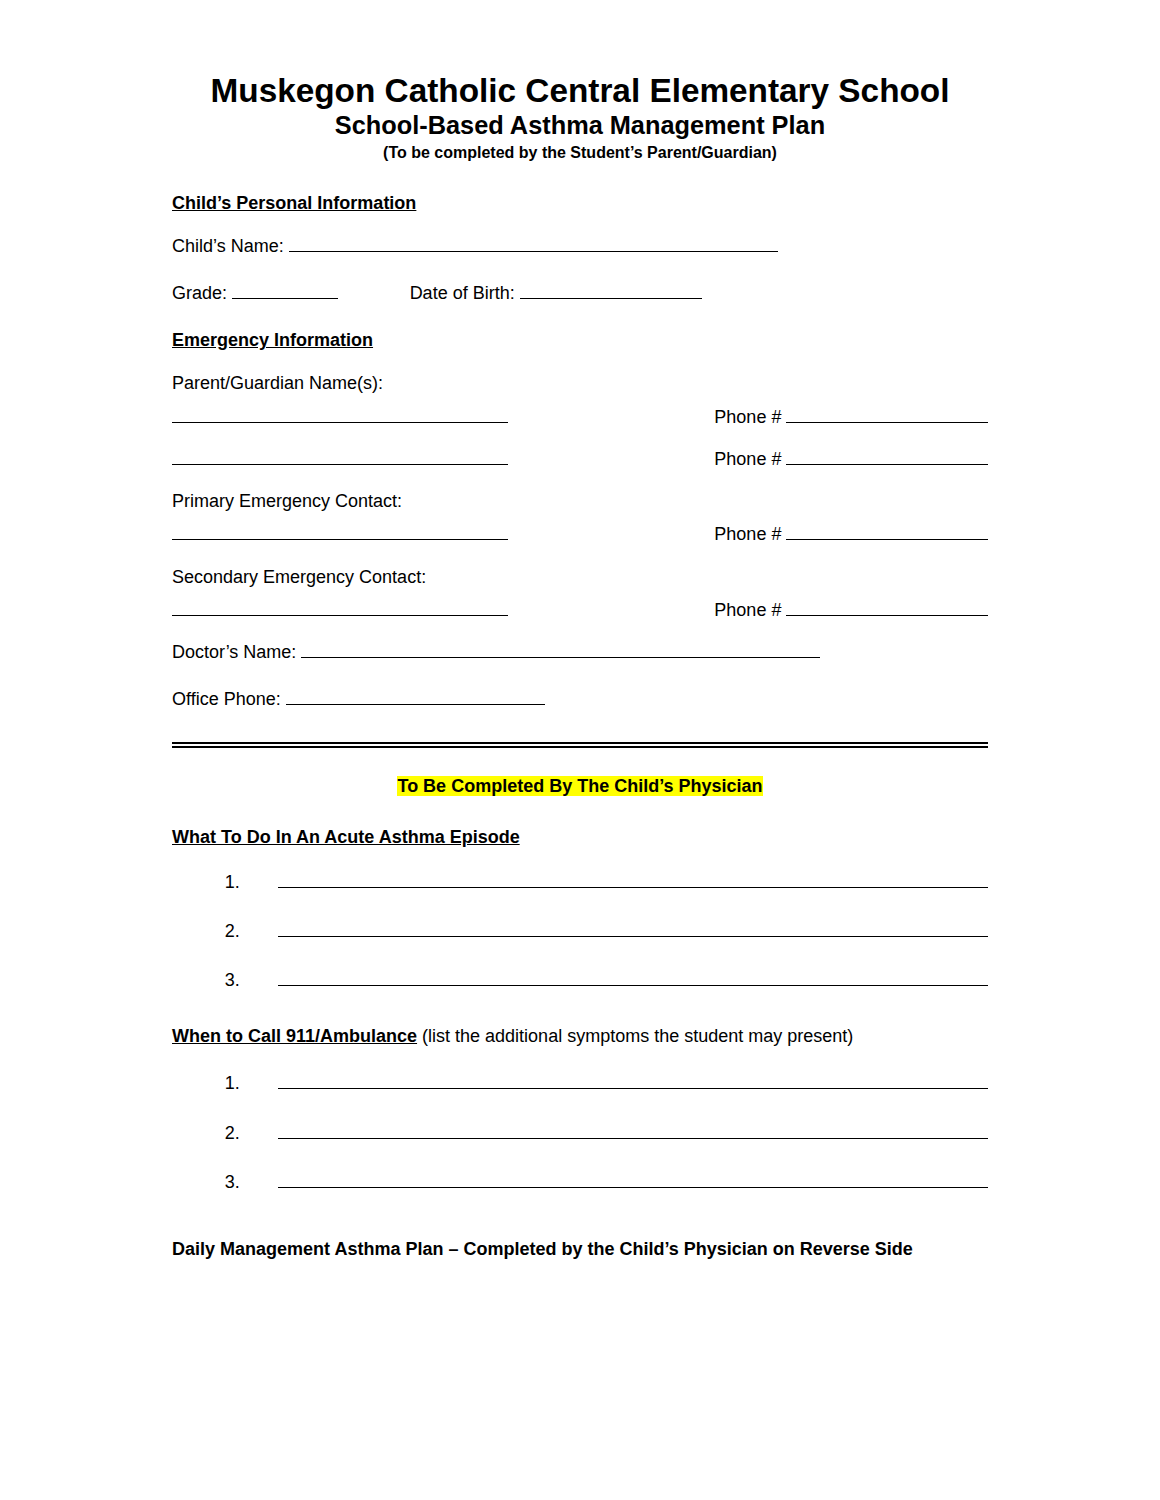Muskegon Catholic Central Elementary School
School-Based Asthma Management Plan
(To be completed by the Student’s Parent/Guardian)
Child’s Personal Information
Child’s Name:
Grade: Date of Birth:
Emergency Information
Parent/Guardian Name(s):
Phone #
Phone #
Primary Emergency Contact:
Phone #
Secondary Emergency Contact:
Phone #
Doctor’s Name:
Office Phone:
To Be Completed By The Child’s Physician
What To Do In An Acute Asthma Episode
When to Call 911/Ambulance (list the additional symptoms the student may present)
Daily Management Asthma Plan – Completed by the Child’s Physician on Reverse Side